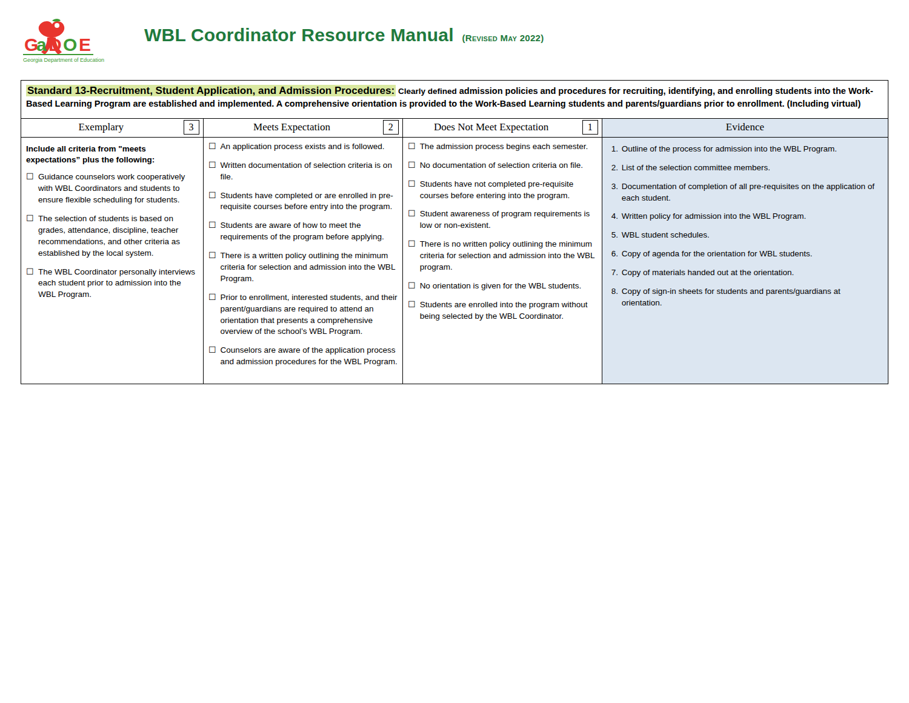G a D O E Georgia Department of Education
WBL Coordinator Resource Manual (Revised May 2022)
| Standard 13-Recruitment, Student Application, and Admission Procedures: Clearly defined admission policies and procedures for recruiting, identifying, and enrolling students into the Work-Based Learning Program are established and implemented. A comprehensive orientation is provided to the Work-Based Learning students and parents/guardians prior to enrollment. (Including virtual) |
| Exemplary 3 | Meets Expectation 2 | Does Not Meet Expectation 1 | Evidence |
| Include all criteria from "meets expectations” plus the following: Guidance counselors work cooperatively with WBL Coordinators and students to ensure flexible scheduling for students. The selection of students is based on grades, attendance, discipline, teacher recommendations, and other criteria as established by the local system. The WBL Coordinator personally interviews each student prior to admission into the WBL Program. | An application process exists and is followed. Written documentation of selection criteria is on file. Students have completed or are enrolled in pre-requisite courses before entry into the program. Students are aware of how to meet the requirements of the program before applying. There is a written policy outlining the minimum criteria for selection and admission into the WBL Program. Prior to enrollment, interested students, and their parent/guardians are required to attend an orientation that presents a comprehensive overview of the school’s WBL Program. Counselors are aware of the application process and admission procedures for the WBL Program. | The admission process begins each semester. No documentation of selection criteria on file. Students have not completed pre-requisite courses before entering into the program. Student awareness of program requirements is low or non-existent. There is no written policy outlining the minimum criteria for selection and admission into the WBL program. No orientation is given for the WBL students. Students are enrolled into the program without being selected by the WBL Coordinator. | Outline of the process for admission into the WBL Program. List of the selection committee members. Documentation of completion of all pre-requisites on the application of each student. Written policy for admission into the WBL Program. WBL student schedules. Copy of agenda for the orientation for WBL students. Copy of materials handed out at the orientation. Copy of sign-in sheets for students and parents/guardians at orientation. |